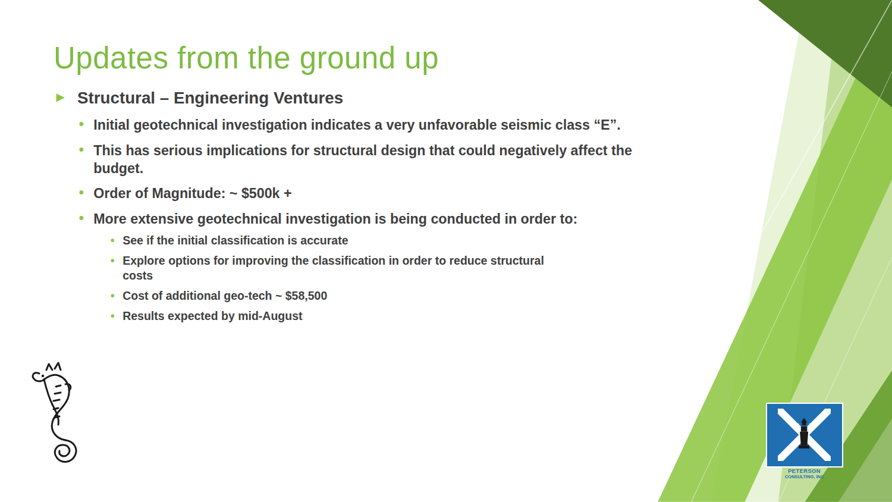Updates from the ground up
► Structural – Engineering Ventures
• Initial geotechnical investigation indicates a very unfavorable seismic class “E”.
• This has serious implications for structural design that could negatively affect the budget.
• Order of Magnitude: ~ $500k +
•
More extensive geotechnical investigation is being conducted in order to:
•See if the initial classification is accurate
•Explore options for improving the classification in order to reduce structural costs
•Cost of additional geo-tech ~ $58,500
•Results expected by mid-August
PETERSON CONSULTING, INC